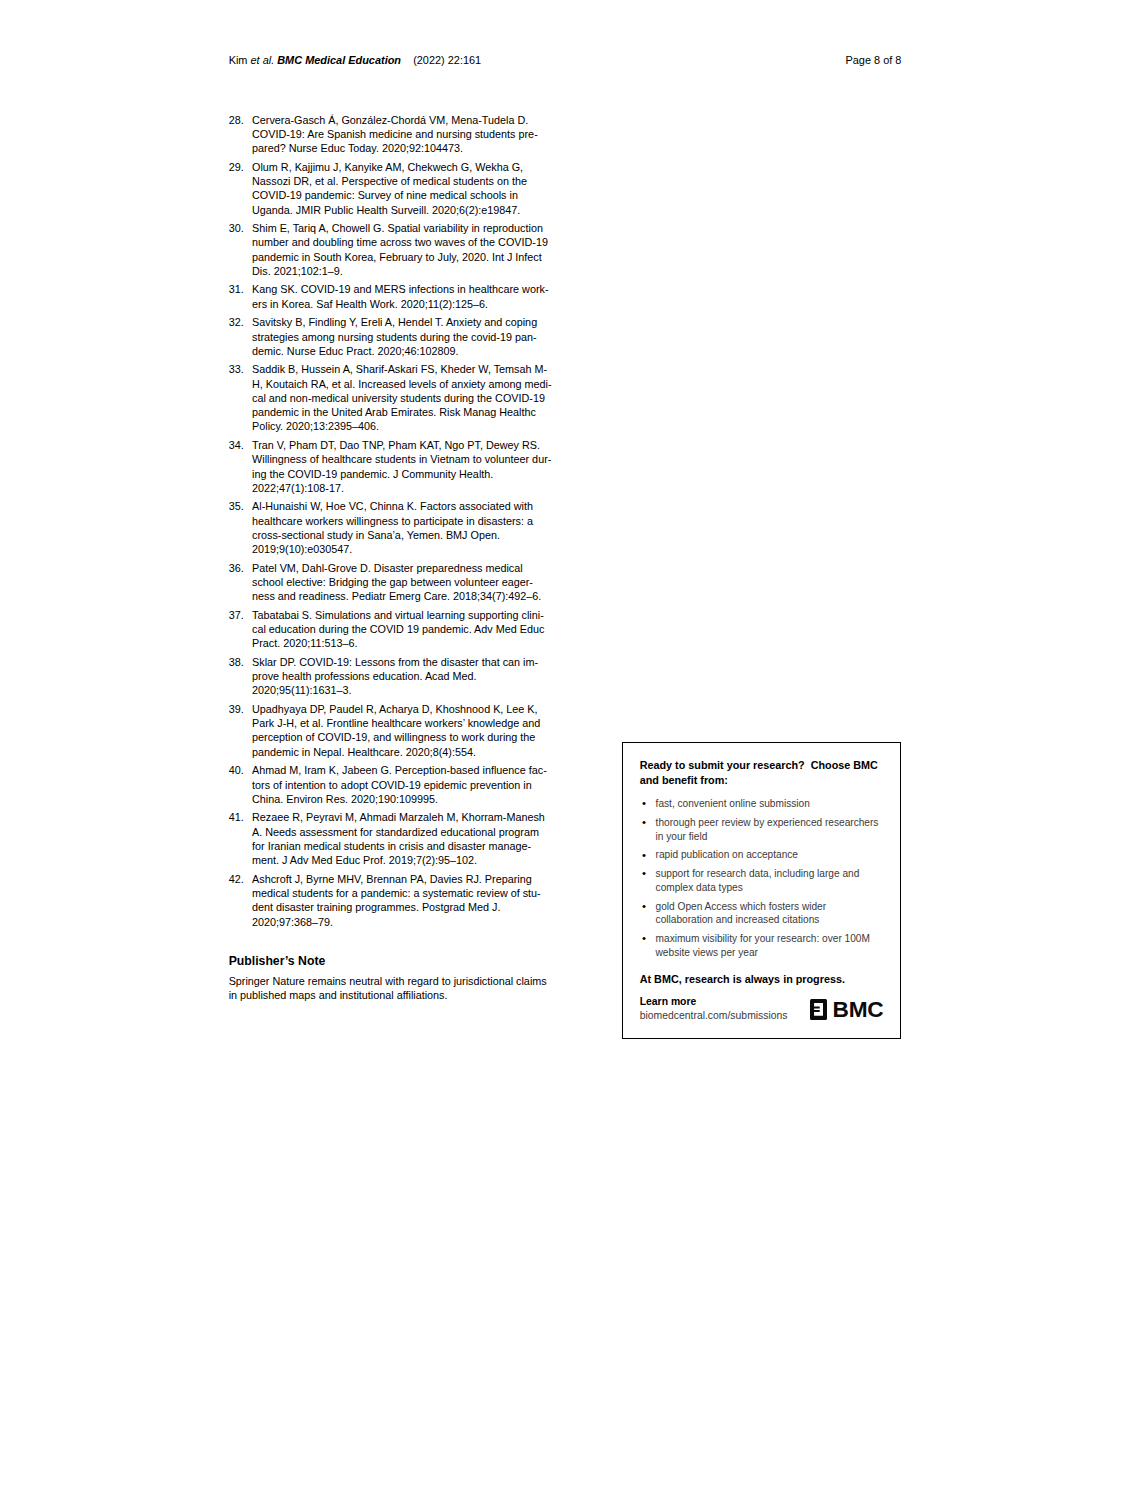Kim et al. BMC Medical Education (2022) 22:161
Page 8 of 8
Cervera-Gasch Á, González-Chordá VM, Mena-Tudela D. COVID-19: Are Spanish medicine and nursing students prepared? Nurse Educ Today. 2020;92:104473.
Olum R, Kajjimu J, Kanyike AM, Chekwech G, Wekha G, Nassozi DR, et al. Perspective of medical students on the COVID-19 pandemic: Survey of nine medical schools in Uganda. JMIR Public Health Surveill. 2020;6(2):e19847.
Shim E, Tariq A, Chowell G. Spatial variability in reproduction number and doubling time across two waves of the COVID-19 pandemic in South Korea, February to July, 2020. Int J Infect Dis. 2021;102:1–9.
Kang SK. COVID-19 and MERS infections in healthcare workers in Korea. Saf Health Work. 2020;11(2):125–6.
Savitsky B, Findling Y, Ereli A, Hendel T. Anxiety and coping strategies among nursing students during the covid-19 pandemic. Nurse Educ Pract. 2020;46:102809.
Saddik B, Hussein A, Sharif-Askari FS, Kheder W, Temsah M-H, Koutaich RA, et al. Increased levels of anxiety among medical and non-medical university students during the COVID-19 pandemic in the United Arab Emirates. Risk Manag Healthc Policy. 2020;13:2395–406.
Tran V, Pham DT, Dao TNP, Pham KAT, Ngo PT, Dewey RS. Willingness of healthcare students in Vietnam to volunteer during the COVID-19 pandemic. J Community Health. 2022;47(1):108-17.
Al-Hunaishi W, Hoe VC, Chinna K. Factors associated with healthcare workers willingness to participate in disasters: a cross-sectional study in Sana’a, Yemen. BMJ Open. 2019;9(10):e030547.
Patel VM, Dahl-Grove D. Disaster preparedness medical school elective: Bridging the gap between volunteer eagerness and readiness. Pediatr Emerg Care. 2018;34(7):492–6.
Tabatabai S. Simulations and virtual learning supporting clinical education during the COVID 19 pandemic. Adv Med Educ Pract. 2020;11:513–6.
Sklar DP. COVID-19: Lessons from the disaster that can improve health professions education. Acad Med. 2020;95(11):1631–3.
Upadhyaya DP, Paudel R, Acharya D, Khoshnood K, Lee K, Park J-H, et al. Frontline healthcare workers’ knowledge and perception of COVID-19, and willingness to work during the pandemic in Nepal. Healthcare. 2020;8(4):554.
Ahmad M, Iram K, Jabeen G. Perception-based influence factors of intention to adopt COVID-19 epidemic prevention in China. Environ Res. 2020;190:109995.
Rezaee R, Peyravi M, Ahmadi Marzaleh M, Khorram-Manesh A. Needs assessment for standardized educational program for Iranian medical students in crisis and disaster management. J Adv Med Educ Prof. 2019;7(2):95–102.
Ashcroft J, Byrne MHV, Brennan PA, Davies RJ. Preparing medical students for a pandemic: a systematic review of student disaster training programmes. Postgrad Med J. 2020;97:368–79.
Publisher’s Note
Springer Nature remains neutral with regard to jurisdictional claims in published maps and institutional affiliations.
Ready to submit your research? Choose BMC and benefit from:
fast, convenient online submission
thorough peer review by experienced researchers in your field
rapid publication on acceptance
support for research data, including large and complex data types
gold Open Access which fosters wider collaboration and increased citations
maximum visibility for your research: over 100M website views per year
At BMC, research is always in progress.
Learn more biomedcentral.com/submissions
BMC